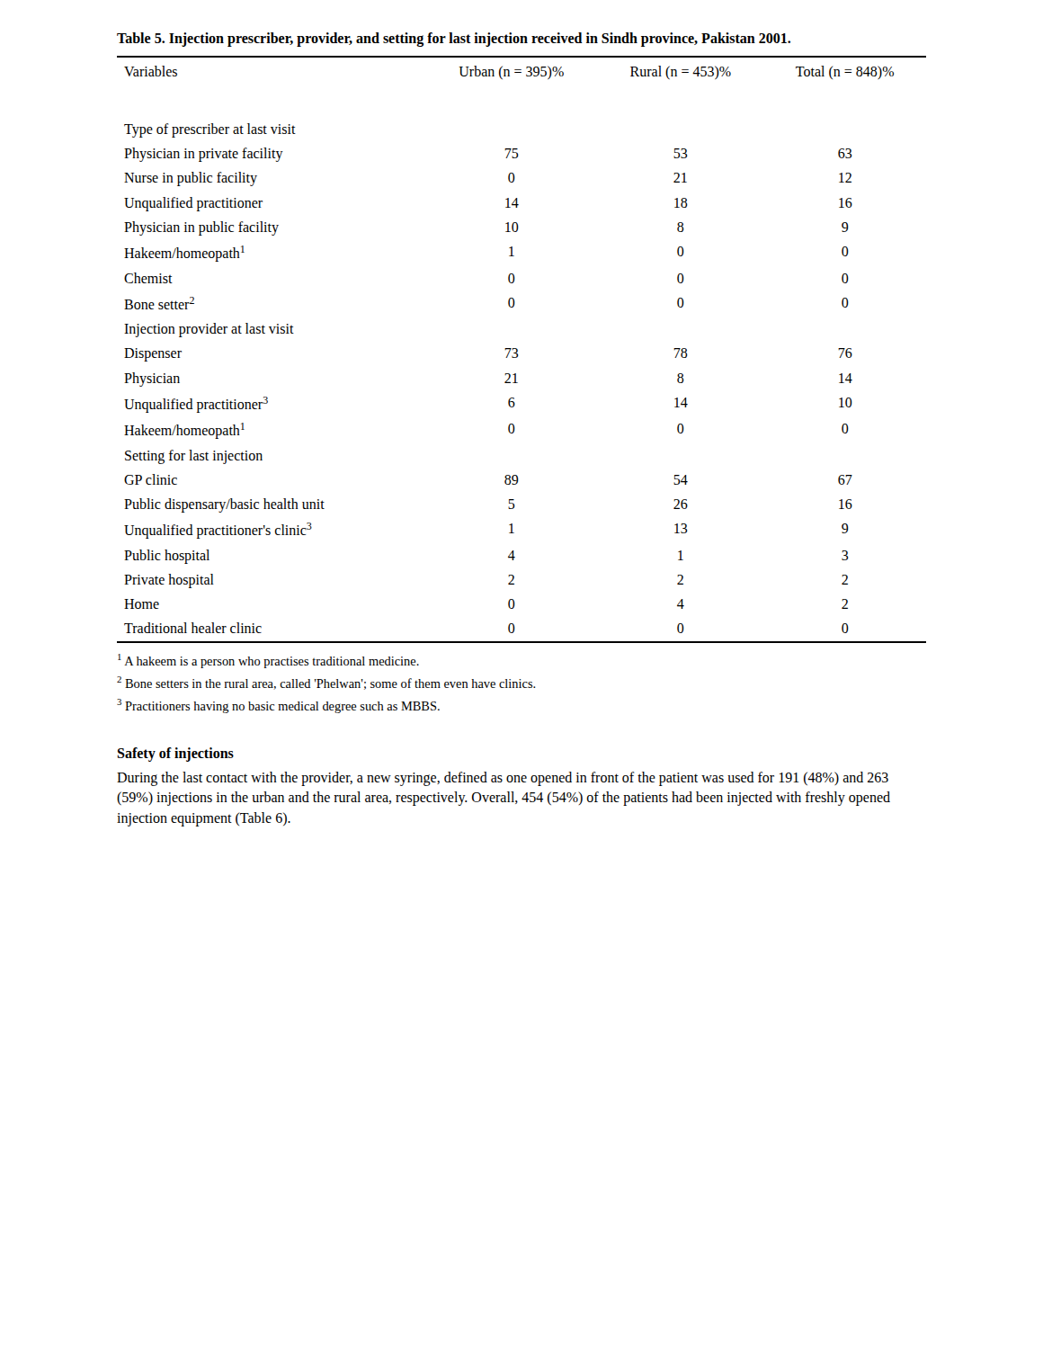Table 5. Injection prescriber, provider, and setting for last injection received in Sindh province, Pakistan 2001.
| Variables | Urban (n = 395)% | Rural (n = 453)% | Total (n = 848)% |
| --- | --- | --- | --- |
| Type of prescriber at last visit | | | |
| Physician in private facility | 75 | 53 | 63 |
| Nurse in public facility | 0 | 21 | 12 |
| Unqualified practitioner | 14 | 18 | 16 |
| Physician in public facility | 10 | 8 | 9 |
| Hakeem/homeopath 1 | 1 | 0 | 0 |
| Chemist | 0 | 0 | 0 |
| Bone setter 2 | 0 | 0 | 0 |
| Injection provider at last visit | | | |
| Dispenser | 73 | 78 | 76 |
| Physician | 21 | 8 | 14 |
| Unqualified practitioner 3 | 6 | 14 | 10 |
| Hakeem/homeopath 1 | 0 | 0 | 0 |
| Setting for last injection | | | |
| GP clinic | 89 | 54 | 67 |
| Public dispensary/basic health unit | 5 | 26 | 16 |
| Unqualified practitioner's clinic 3 | 1 | 13 | 9 |
| Public hospital | 4 | 1 | 3 |
| Private hospital | 2 | 2 | 2 |
| Home | 0 | 4 | 2 |
| Traditional healer clinic | 0 | 0 | 0 |
1 A hakeem is a person who practises traditional medicine.
2 Bone setters in the rural area, called 'Phelwan'; some of them even have clinics.
3 Practitioners having no basic medical degree such as MBBS.
Safety of injections
During the last contact with the provider, a new syringe, defined as one opened in front of the patient was used for 191 (48%) and 263 (59%) injections in the urban and the rural area, respectively. Overall, 454 (54%) of the patients had been injected with freshly opened injection equipment (Table 6).